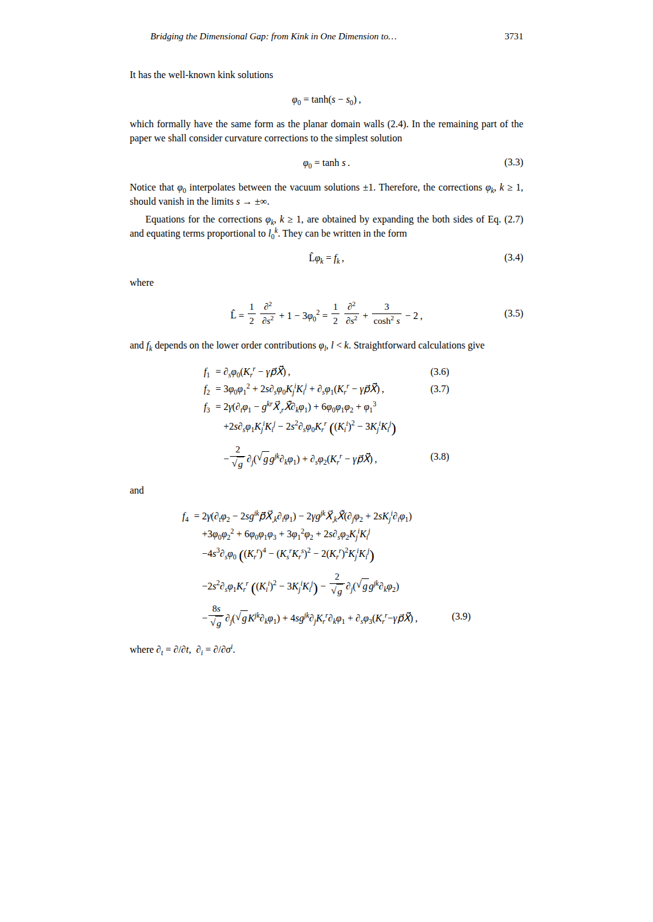Bridging the Dimensional Gap: from Kink in One Dimension to… 3731
It has the well-known kink solutions
φ0 = tanh(s − s0) ,
which formally have the same form as the planar domain walls (2.4). In the remaining part of the paper we shall consider curvature corrections to the simplest solution
φ0 = tanh s . (3.3)
Notice that φ0 interpolates between the vacuum solutions ±1. Therefore, the corrections φk, k ≥ 1, should vanish in the limits s → ±∞.
Equations for the corrections φk, k ≥ 1, are obtained by expanding the both sides of Eq. (2.7) and equating terms proportional to l0k. They can be written in the form
L̂φk = fk , (3.4)
where
L̂ = 12 ∂2∂s2 + 1 − 3φ02 = 12 ∂2∂s2 + 3 cosh2 s − 2 , (3.5)
and fk depends on the lower order contributions φl, l < k. Straightforward calculations give
| f 1 | = | ∂ s φ 0 ( K r r − γ p⃗ X⃗̈ ) , | (3.6) |
| f 2 | = | 3 φ 0 φ 1 2 + 2 s ∂ s φ 0 K j i K i j + ∂ s φ 1 ( K r r − γ p⃗ X⃗̈ ) , | (3.7) |
| f 3 | = | 2 γ (∂ t φ 1 − g kr X⃗ , r X⃗̇ ∂ k φ 1 ) + 6 φ 0 φ 1 φ 2 + φ 1 3 | |
| | | +2 s ∂ s φ 1 K j i K i j − 2 s 2 ∂ s φ 0 K r r ( ( K i i ) 2 − 3 K j i K i j ) | |
| | | − 2 g ∂ j ( g g jk ∂ k φ 1 ) + ∂ s φ 2 ( K r r − γ p⃗ X⃗̈ ) , | (3.8) |
and
| f 4 | = | 2 γ (∂ t φ 2 − 2 sg ik p⃗̈ X⃗ , k ∂ i φ 1 ) − 2 γg jk X⃗ , k X⃗̇ (∂ j φ 2 + 2 sK j i ∂ i φ 1 ) | |
| | | +3 φ 0 φ 2 2 + 6 φ 0 φ 1 φ 3 + 3 φ 1 2 φ 2 + 2 s ∂ s φ 2 K j i K i j | |
| | | −4 s 3 ∂ s φ 0 ( ( K r r ) 4 − ( K s r K r s ) 2 − 2( K r r ) 2 K j i K i j ) | |
| | | −2 s 2 ∂ s φ 1 K r r ( ( K i i ) 2 − 3 K j i K i j ) − 2 g ∂ j ( g g jk ∂ k φ 2 ) | |
| | | − 8 s g ∂ j ( g K jk ∂ k φ 1 ) + 4 sg jk ∂ j K r r ∂ k φ 1 + ∂ s φ 3 ( K r r − γ p⃗ X⃗̈ ) , | (3.9) |
where ∂t = ∂/∂t, ∂i = ∂/∂σi.